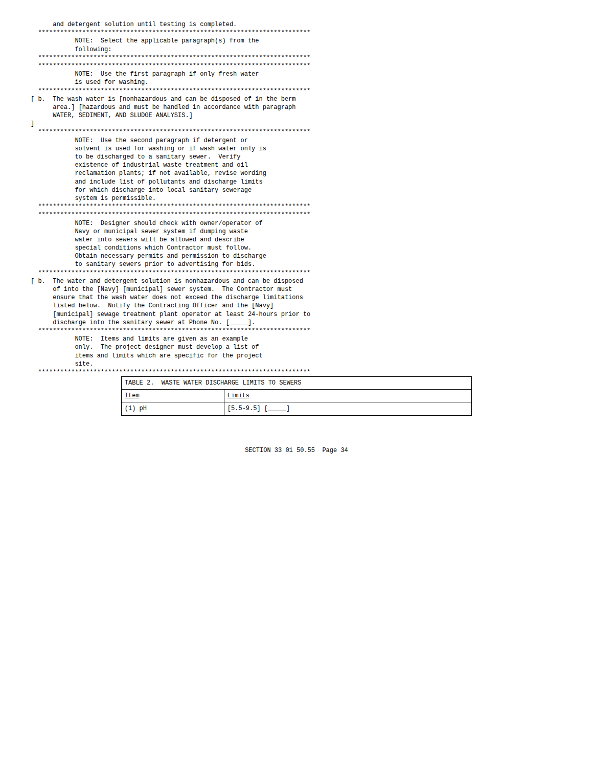and detergent solution until testing is completed.
  **************************************************************************
            NOTE:  Select the applicable paragraph(s) from the
            following:
  **************************************************************************
  **************************************************************************
            NOTE:  Use the first paragraph if only fresh water
            is used for washing.
  **************************************************************************
[ b.  The wash water is [nonhazardous and can be disposed of in the berm
      area.] [hazardous and must be handled in accordance with paragraph
      WATER, SEDIMENT, AND SLUDGE ANALYSIS.]
]
  **************************************************************************
            NOTE:  Use the second paragraph if detergent or
            solvent is used for washing or if wash water only is
            to be discharged to a sanitary sewer.  Verify
            existence of industrial waste treatment and oil
            reclamation plants; if not available, revise wording
            and include list of pollutants and discharge limits
            for which discharge into local sanitary sewerage
            system is permissible.
  **************************************************************************
  **************************************************************************
            NOTE:  Designer should check with owner/operator of
            Navy or municipal sewer system if dumping waste
            water into sewers will be allowed and describe
            special conditions which Contractor must follow.
            Obtain necessary permits and permission to discharge
            to sanitary sewers prior to advertising for bids.
  **************************************************************************
[ b.  The water and detergent solution is nonhazardous and can be disposed
      of into the [Navy] [municipal] sewer system.  The Contractor must
      ensure that the wash water does not exceed the discharge limitations
      listed below.  Notify the Contracting Officer and the [Navy]
      [municipal] sewage treatment plant operator at least 24-hours prior to
      discharge into the sanitary sewer at Phone No. [_____].
  **************************************************************************
            NOTE:  Items and limits are given as an example
            only.  The project designer must develop a list of
            items and limits which are specific for the project
            site.
  **************************************************************************
| TABLE 2. WASTE WATER DISCHARGE LIMITS TO SEWERS |
| Item | Limits |
| (1) pH | [5.5-9.5] [_____] |
SECTION 33 01 50.55 Page 34